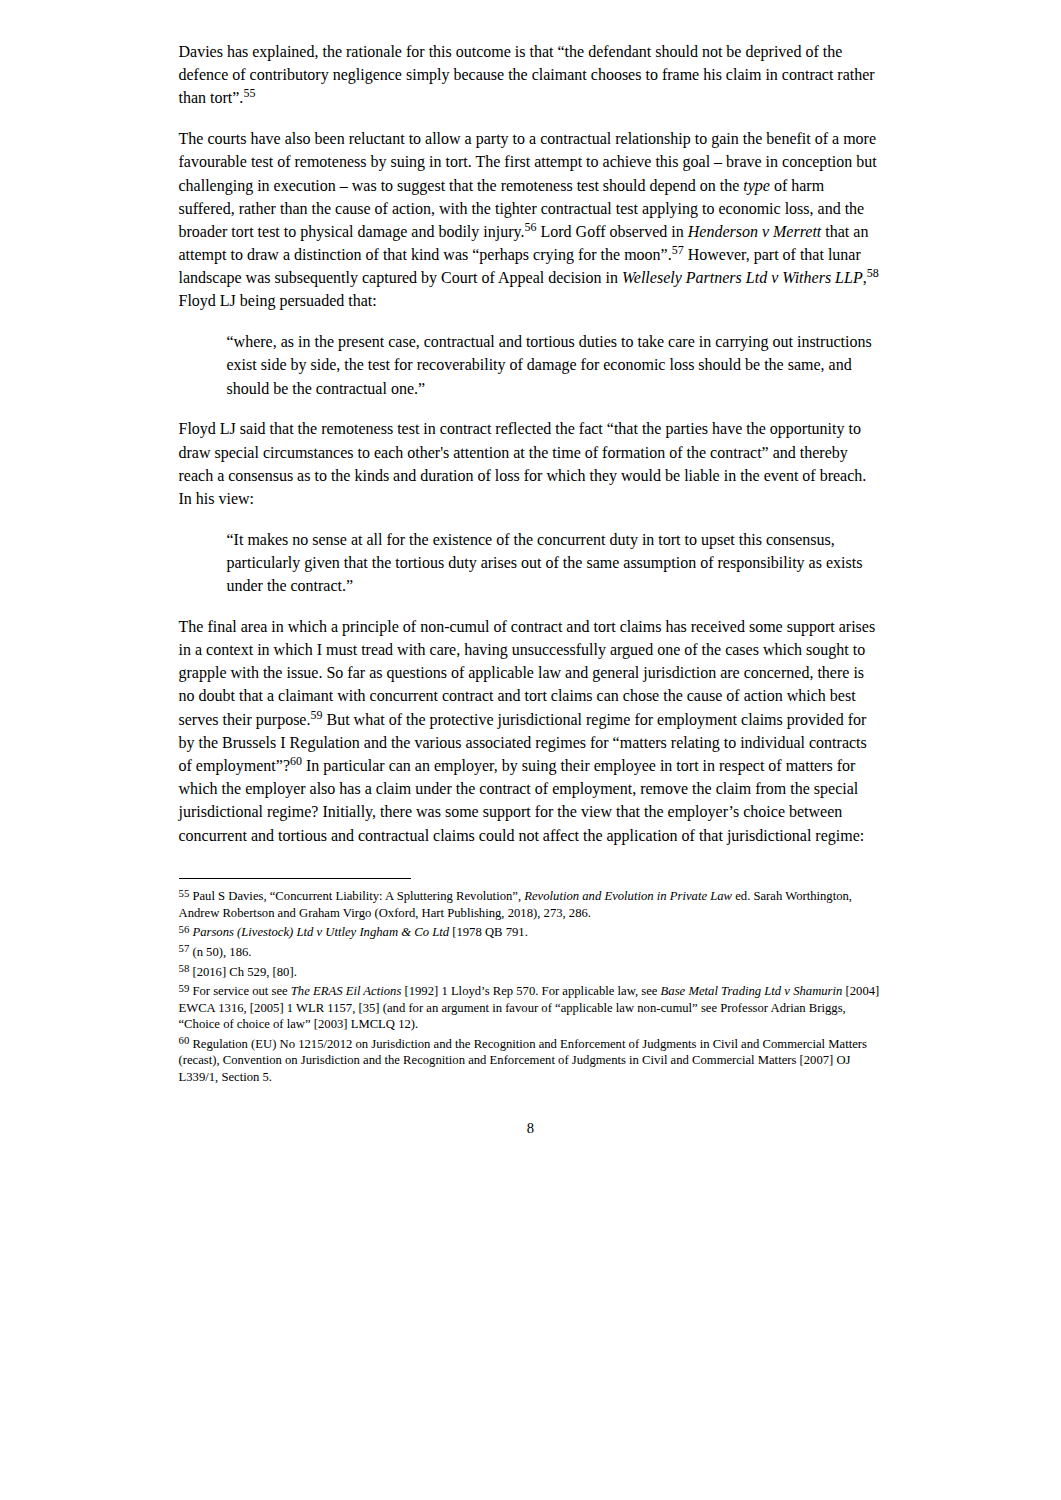Davies has explained, the rationale for this outcome is that “the defendant should not be deprived of the defence of contributory negligence simply because the claimant chooses to frame his claim in contract rather than tort”.55
The courts have also been reluctant to allow a party to a contractual relationship to gain the benefit of a more favourable test of remoteness by suing in tort. The first attempt to achieve this goal – brave in conception but challenging in execution – was to suggest that the remoteness test should depend on the type of harm suffered, rather than the cause of action, with the tighter contractual test applying to economic loss, and the broader tort test to physical damage and bodily injury.56 Lord Goff observed in Henderson v Merrett that an attempt to draw a distinction of that kind was “perhaps crying for the moon”.57 However, part of that lunar landscape was subsequently captured by Court of Appeal decision in Wellesely Partners Ltd v Withers LLP,58 Floyd LJ being persuaded that:
“where, as in the present case, contractual and tortious duties to take care in carrying out instructions exist side by side, the test for recoverability of damage for economic loss should be the same, and should be the contractual one.”
Floyd LJ said that the remoteness test in contract reflected the fact “that the parties have the opportunity to draw special circumstances to each other's attention at the time of formation of the contract” and thereby reach a consensus as to the kinds and duration of loss for which they would be liable in the event of breach. In his view:
“It makes no sense at all for the existence of the concurrent duty in tort to upset this consensus, particularly given that the tortious duty arises out of the same assumption of responsibility as exists under the contract.”
The final area in which a principle of non-cumul of contract and tort claims has received some support arises in a context in which I must tread with care, having unsuccessfully argued one of the cases which sought to grapple with the issue. So far as questions of applicable law and general jurisdiction are concerned, there is no doubt that a claimant with concurrent contract and tort claims can chose the cause of action which best serves their purpose.59 But what of the protective jurisdictional regime for employment claims provided for by the Brussels I Regulation and the various associated regimes for “matters relating to individual contracts of employment”?60 In particular can an employer, by suing their employee in tort in respect of matters for which the employer also has a claim under the contract of employment, remove the claim from the special jurisdictional regime? Initially, there was some support for the view that the employer’s choice between concurrent and tortious and contractual claims could not affect the application of that jurisdictional regime:
55 Paul S Davies, “Concurrent Liability: A Spluttering Revolution”, Revolution and Evolution in Private Law ed. Sarah Worthington, Andrew Robertson and Graham Virgo (Oxford, Hart Publishing, 2018), 273, 286.
56 Parsons (Livestock) Ltd v Uttley Ingham & Co Ltd [1978 QB 791.
57 (n 50), 186.
58 [2016] Ch 529, [80].
59 For service out see The ERAS Eil Actions [1992] 1 Lloyd’s Rep 570. For applicable law, see Base Metal Trading Ltd v Shamurin [2004] EWCA 1316, [2005] 1 WLR 1157, [35] (and for an argument in favour of “applicable law non-cumul” see Professor Adrian Briggs, “Choice of choice of law” [2003] LMCLQ 12).
60 Regulation (EU) No 1215/2012 on Jurisdiction and the Recognition and Enforcement of Judgments in Civil and Commercial Matters (recast), Convention on Jurisdiction and the Recognition and Enforcement of Judgments in Civil and Commercial Matters [2007] OJ L339/1, Section 5.
8